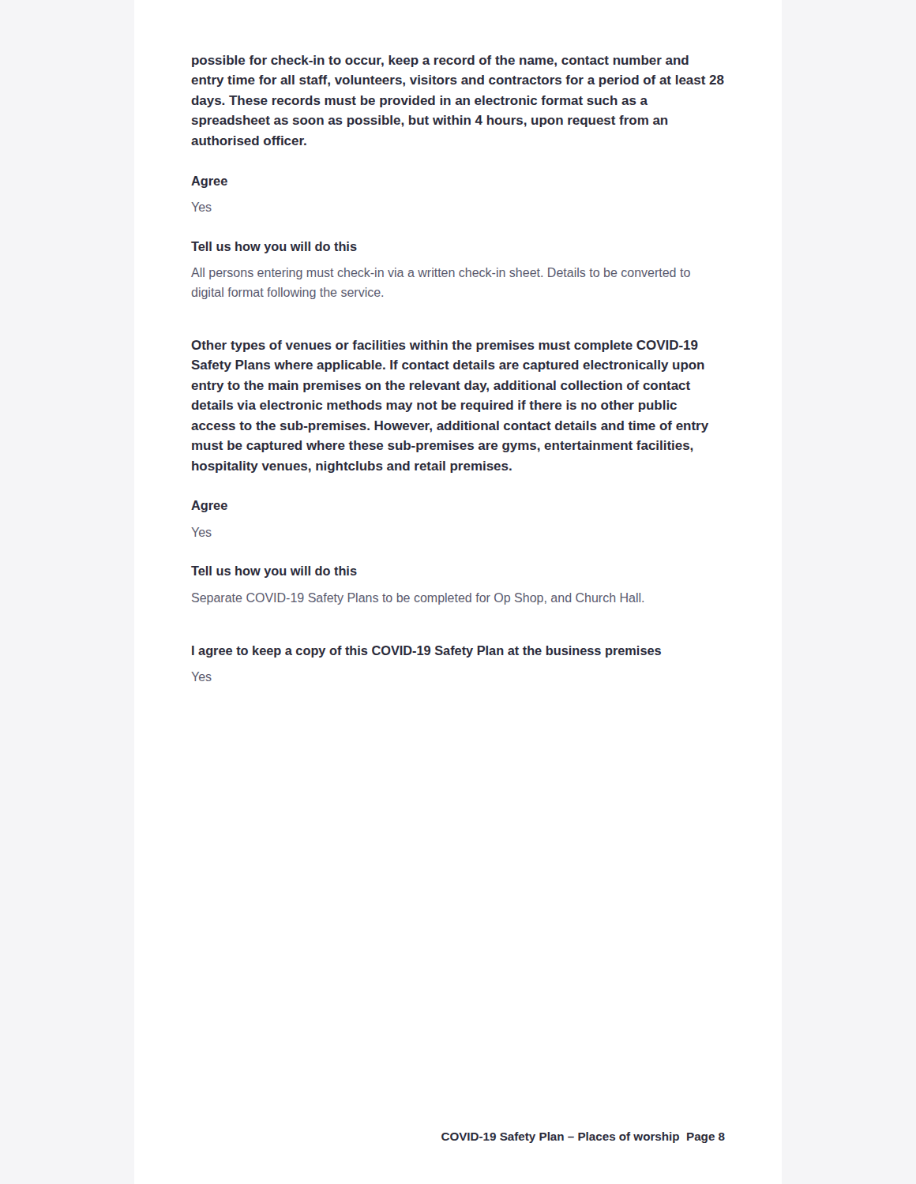possible for check-in to occur, keep a record of the name, contact number and entry time for all staff, volunteers, visitors and contractors for a period of at least 28 days. These records must be provided in an electronic format such as a spreadsheet as soon as possible, but within 4 hours, upon request from an authorised officer.
Agree
Yes
Tell us how you will do this
All persons entering must check-in via a written check-in sheet. Details to be converted to digital format following the service.
Other types of venues or facilities within the premises must complete COVID-19 Safety Plans where applicable. If contact details are captured electronically upon entry to the main premises on the relevant day, additional collection of contact details via electronic methods may not be required if there is no other public access to the sub-premises. However, additional contact details and time of entry must be captured where these sub-premises are gyms, entertainment facilities, hospitality venues, nightclubs and retail premises.
Agree
Yes
Tell us how you will do this
Separate COVID-19 Safety Plans to be completed for Op Shop, and Church Hall.
I agree to keep a copy of this COVID-19 Safety Plan at the business premises
Yes
COVID-19 Safety Plan – Places of worship Page 8